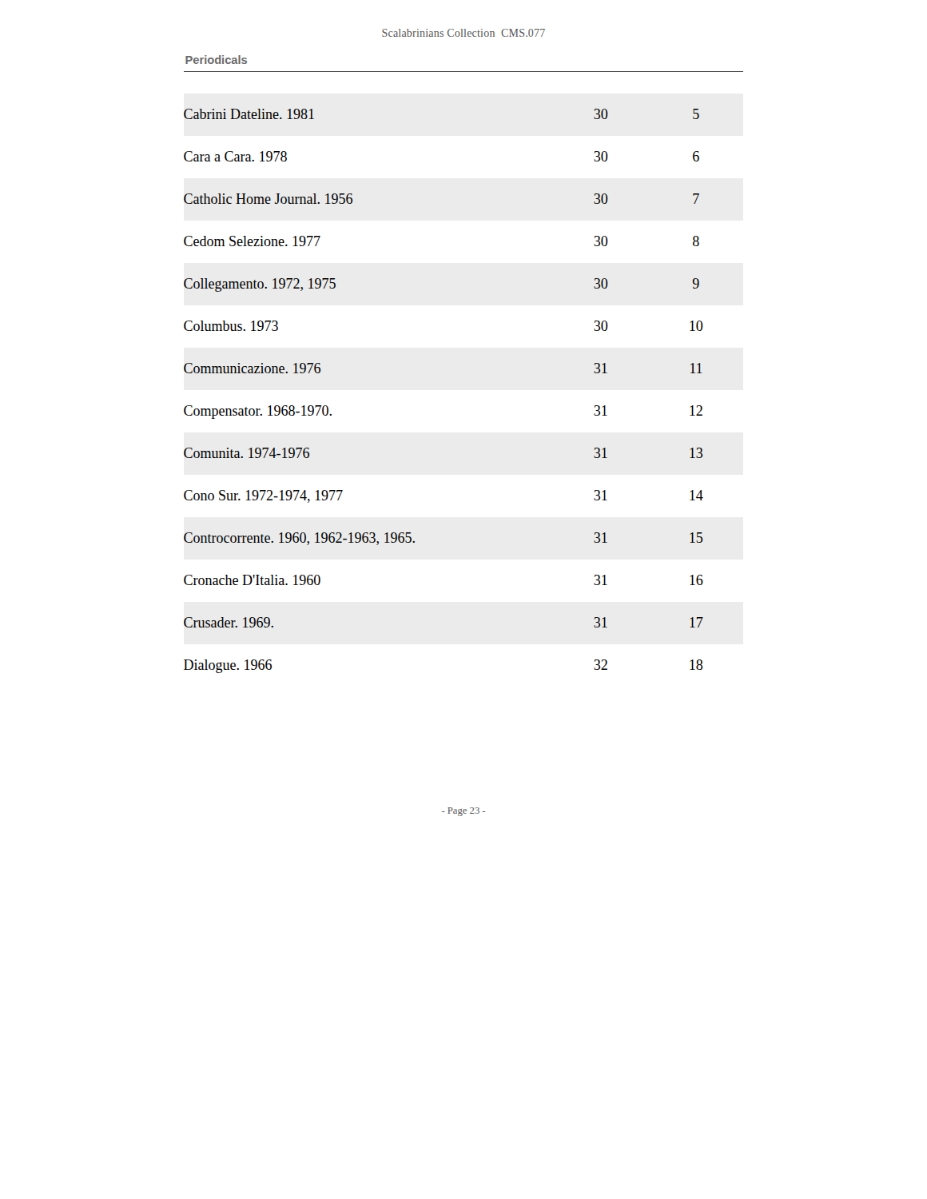Scalabrinians Collection CMS.077
Periodicals
| Cabrini Dateline. 1981 | 30 | 5 |
| Cara a Cara. 1978 | 30 | 6 |
| Catholic Home Journal. 1956 | 30 | 7 |
| Cedom Selezione. 1977 | 30 | 8 |
| Collegamento. 1972, 1975 | 30 | 9 |
| Columbus. 1973 | 30 | 10 |
| Communicazione. 1976 | 31 | 11 |
| Compensator. 1968-1970. | 31 | 12 |
| Comunita. 1974-1976 | 31 | 13 |
| Cono Sur. 1972-1974, 1977 | 31 | 14 |
| Controcorrente. 1960, 1962-1963, 1965. | 31 | 15 |
| Cronache D'Italia. 1960 | 31 | 16 |
| Crusader. 1969. | 31 | 17 |
| Dialogue. 1966 | 32 | 18 |
- Page 23 -